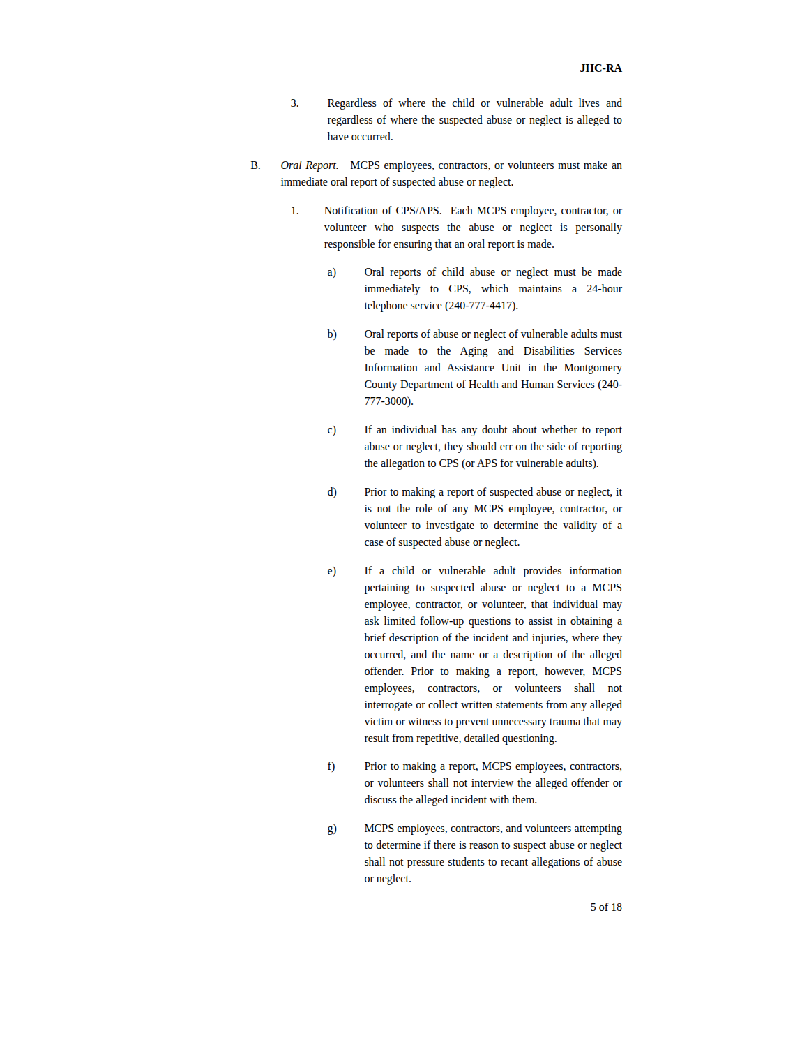JHC-RA
3.
Regardless of where the child or vulnerable adult lives and regardless of where the suspected abuse or neglect is alleged to have occurred.
B.
Oral Report. MCPS employees, contractors, or volunteers must make an immediate oral report of suspected abuse or neglect.
1.
Notification of CPS/APS. Each MCPS employee, contractor, or volunteer who suspects the abuse or neglect is personally responsible for ensuring that an oral report is made.
a)
Oral reports of child abuse or neglect must be made immediately to CPS, which maintains a 24-hour telephone service (240-777-4417).
b)
Oral reports of abuse or neglect of vulnerable adults must be made to the Aging and Disabilities Services Information and Assistance Unit in the Montgomery County Department of Health and Human Services (240-777-3000).
c)
If an individual has any doubt about whether to report abuse or neglect, they should err on the side of reporting the allegation to CPS (or APS for vulnerable adults).
d)
Prior to making a report of suspected abuse or neglect, it is not the role of any MCPS employee, contractor, or volunteer to investigate to determine the validity of a case of suspected abuse or neglect.
e)
If a child or vulnerable adult provides information pertaining to suspected abuse or neglect to a MCPS employee, contractor, or volunteer, that individual may ask limited follow-up questions to assist in obtaining a brief description of the incident and injuries, where they occurred, and the name or a description of the alleged offender. Prior to making a report, however, MCPS employees, contractors, or volunteers shall not interrogate or collect written statements from any alleged victim or witness to prevent unnecessary trauma that may result from repetitive, detailed questioning.
f)
Prior to making a report, MCPS employees, contractors, or volunteers shall not interview the alleged offender or discuss the alleged incident with them.
g)
MCPS employees, contractors, and volunteers attempting to determine if there is reason to suspect abuse or neglect shall not pressure students to recant allegations of abuse or neglect.
5 of 18